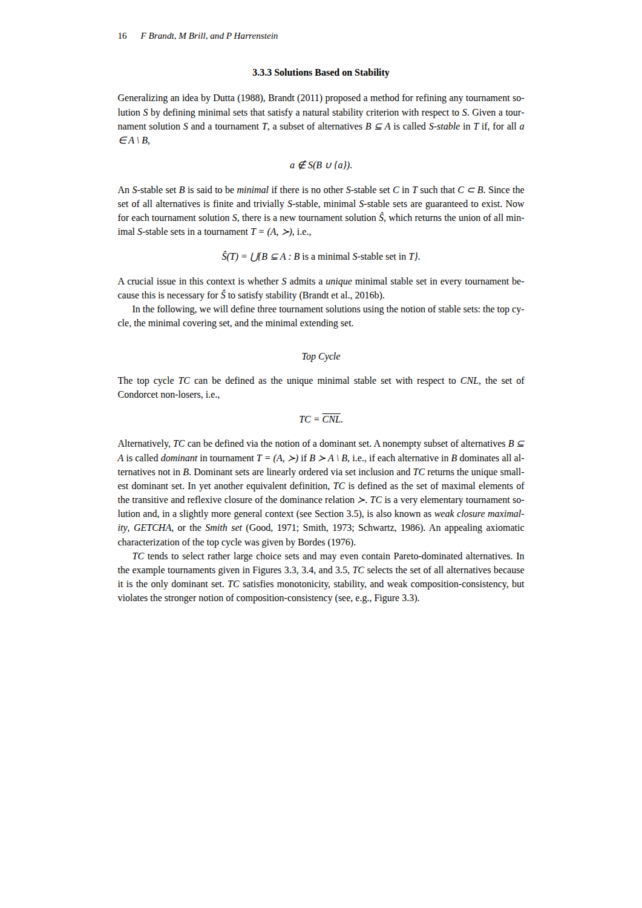16 F Brandt, M Brill, and P Harrenstein
3.3.3 Solutions Based on Stability
Generalizing an idea by Dutta (1988), Brandt (2011) proposed a method for refining any tournament solution S by defining minimal sets that satisfy a natural stability criterion with respect to S. Given a tournament solution S and a tournament T, a subset of alternatives B ⊆ A is called S-stable in T if, for all a ∈ A \ B,
a ∉ S(B ∪ {a}).
An S-stable set B is said to be minimal if there is no other S-stable set C in T such that C ⊂ B. Since the set of all alternatives is finite and trivially S-stable, minimal S-stable sets are guaranteed to exist. Now for each tournament solution S, there is a new tournament solution Ŝ, which returns the union of all minimal S-stable sets in a tournament T = (A, ≻), i.e.,
Ŝ(T) = ⋃{B ⊆ A : B is a minimal S-stable set in T}.
A crucial issue in this context is whether S admits a unique minimal stable set in every tournament because this is necessary for Ŝ to satisfy stability (Brandt et al., 2016b).
In the following, we will define three tournament solutions using the notion of stable sets: the top cycle, the minimal covering set, and the minimal extending set.
Top Cycle
The top cycle TC can be defined as the unique minimal stable set with respect to CNL, the set of Condorcet non-losers, i.e.,
TC = CNL.
Alternatively, TC can be defined via the notion of a dominant set. A nonempty subset of alternatives B ⊆ A is called dominant in tournament T = (A, ≻) if B ≻ A \ B, i.e., if each alternative in B dominates all alternatives not in B. Dominant sets are linearly ordered via set inclusion and TC returns the unique smallest dominant set. In yet another equivalent definition, TC is defined as the set of maximal elements of the transitive and reflexive closure of the dominance relation ≻. TC is a very elementary tournament solution and, in a slightly more general context (see Section 3.5), is also known as weak closure maximality, GETCHA, or the Smith set (Good, 1971; Smith, 1973; Schwartz, 1986). An appealing axiomatic characterization of the top cycle was given by Bordes (1976).
TC tends to select rather large choice sets and may even contain Pareto-dominated alternatives. In the example tournaments given in Figures 3.3, 3.4, and 3.5, TC selects the set of all alternatives because it is the only dominant set. TC satisfies monotonicity, stability, and weak composition-consistency, but violates the stronger notion of composition-consistency (see, e.g., Figure 3.3).